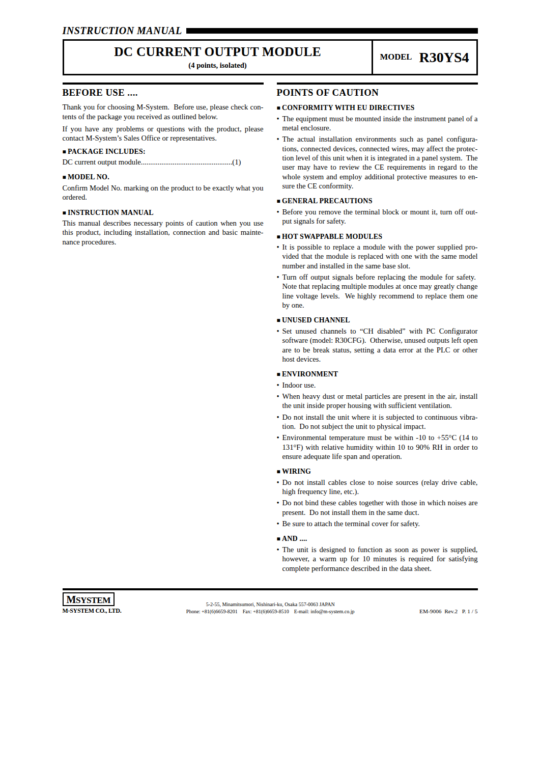INSTRUCTION MANUAL
DC CURRENT OUTPUT MODULE
(4 points, isolated)
MODEL R30YS4
BEFORE USE ....
Thank you for choosing M-System. Before use, please check contents of the package you received as outlined below.
If you have any problems or questions with the product, please contact M-System’s Sales Office or representatives.
PACKAGE INCLUDES:
DC current output module.................................................(1)
MODEL NO.
Confirm Model No. marking on the product to be exactly what you ordered.
INSTRUCTION MANUAL
This manual describes necessary points of caution when you use this product, including installation, connection and basic maintenance procedures.
POINTS OF CAUTION
CONFORMITY WITH EU DIRECTIVES
The equipment must be mounted inside the instrument panel of a metal enclosure.
The actual installation environments such as panel configurations, connected devices, connected wires, may affect the protection level of this unit when it is integrated in a panel system. The user may have to review the CE requirements in regard to the whole system and employ additional protective measures to ensure the CE conformity.
GENERAL PRECAUTIONS
Before you remove the terminal block or mount it, turn off output signals for safety.
HOT SWAPPABLE MODULES
It is possible to replace a module with the power supplied provided that the module is replaced with one with the same model number and installed in the same base slot.
Turn off output signals before replacing the module for safety. Note that replacing multiple modules at once may greatly change line voltage levels. We highly recommend to replace them one by one.
UNUSED CHANNEL
Set unused channels to “CH disabled” with PC Configurator software (model: R30CFG). Otherwise, unused outputs left open are to be break status, setting a data error at the PLC or other host devices.
ENVIRONMENT
Indoor use.
When heavy dust or metal particles are present in the air, install the unit inside proper housing with sufficient ventilation.
Do not install the unit where it is subjected to continuous vibration. Do not subject the unit to physical impact.
Environmental temperature must be within -10 to +55°C (14 to 131°F) with relative humidity within 10 to 90% RH in order to ensure adequate life span and operation.
WIRING
Do not install cables close to noise sources (relay drive cable, high frequency line, etc.).
Do not bind these cables together with those in which noises are present. Do not install them in the same duct.
Be sure to attach the terminal cover for safety.
AND ....
The unit is designed to function as soon as power is supplied, however, a warm up for 10 minutes is required for satisfying complete performance described in the data sheet.
MSYSTEM
M-SYSTEM CO., LTD.
5-2-55, Minamitsumori, Nishinari-ku, Osaka 557-0063 JAPAN
Phone: +81(6)6659-8201 Fax: +81(6)6659-8510 E-mail: info@m-system.co.jp
EM-9006 Rev.2 P. 1 / 5